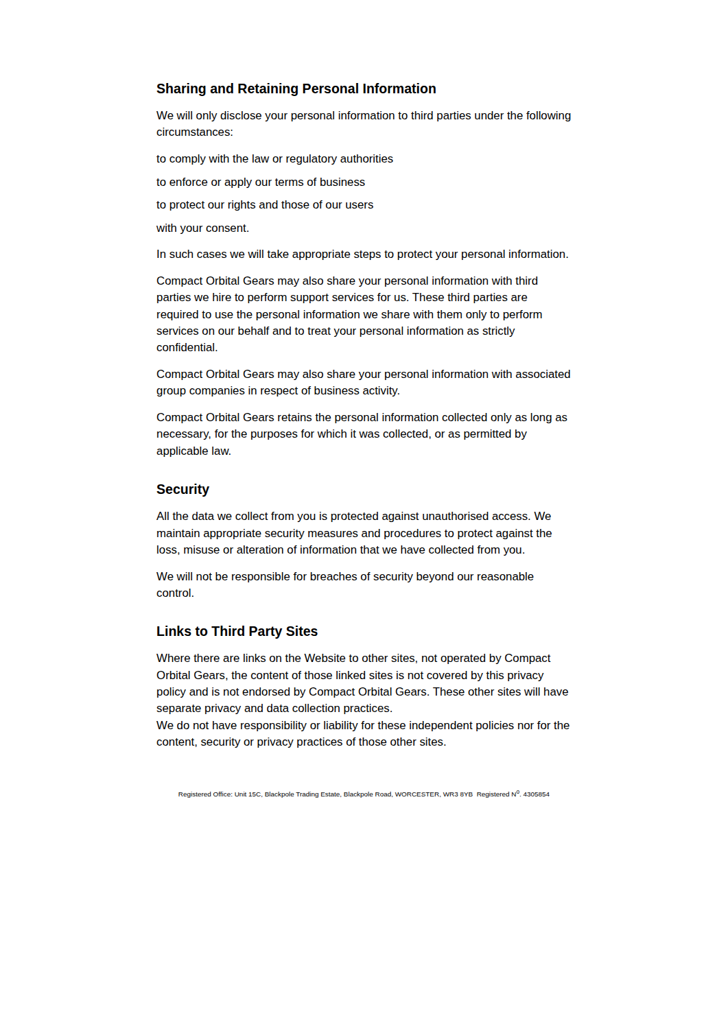Sharing and Retaining Personal Information
We will only disclose your personal information to third parties under the following circumstances:
to comply with the law or regulatory authorities
to enforce or apply our terms of business
to protect our rights and those of our users
with your consent.
In such cases we will take appropriate steps to protect your personal information.
Compact Orbital Gears may also share your personal information with third parties we hire to perform support services for us. These third parties are required to use the personal information we share with them only to perform services on our behalf and to treat your personal information as strictly confidential.
Compact Orbital Gears may also share your personal information with associated group companies in respect of business activity.
Compact Orbital Gears retains the personal information collected only as long as necessary, for the purposes for which it was collected, or as permitted by applicable law.
Security
All the data we collect from you is protected against unauthorised access. We maintain appropriate security measures and procedures to protect against the loss, misuse or alteration of information that we have collected from you.
We will not be responsible for breaches of security beyond our reasonable control.
Links to Third Party Sites
Where there are links on the Website to other sites, not operated by Compact Orbital Gears, the content of those linked sites is not covered by this privacy policy and is not endorsed by Compact Orbital Gears. These other sites will have separate privacy and data collection practices.
We do not have responsibility or liability for these independent policies nor for the content, security or privacy practices of those other sites.
Registered Office: Unit 15C, Blackpole Trading Estate, Blackpole Road, WORCESTER, WR3 8YB Registered No. 4305854